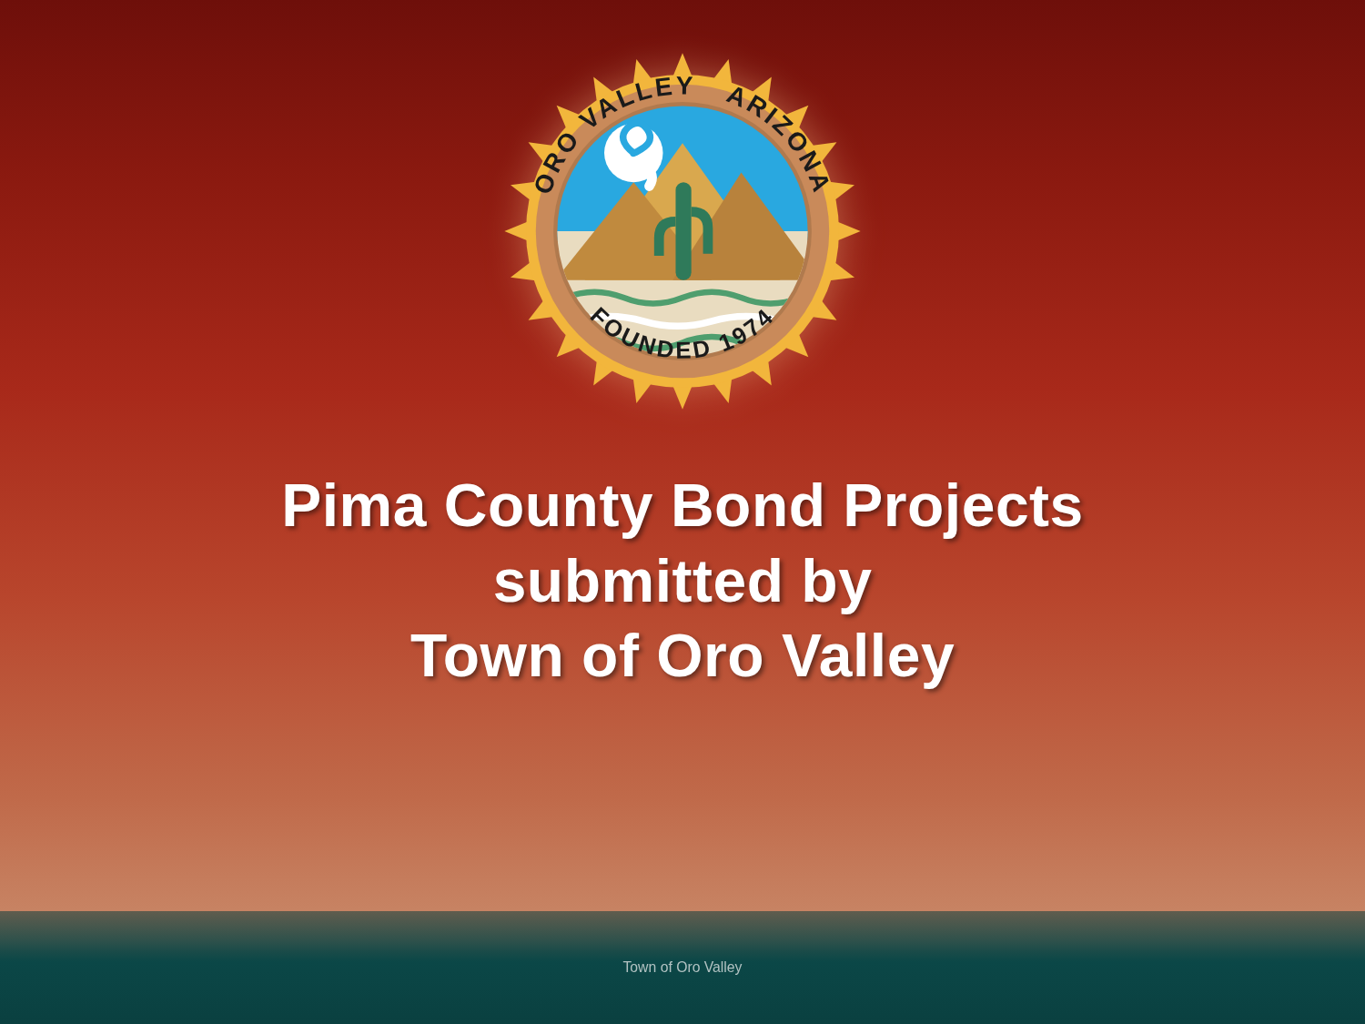ORO VALLEY ARIZONA FOUNDED 1974
Pima County Bond Projects
submitted by
Town of Oro Valley
Town of Oro Valley